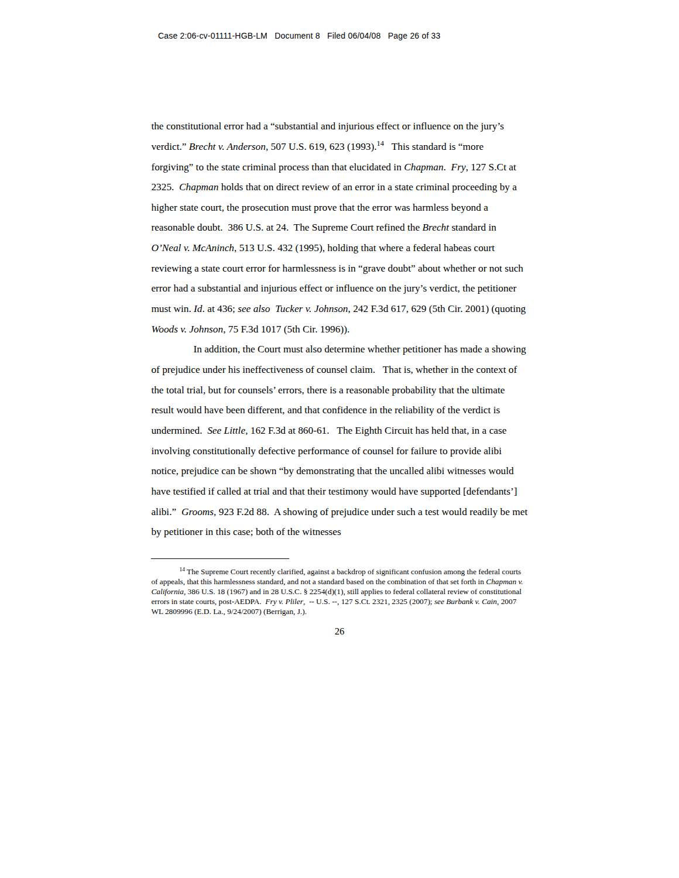Case 2:06-cv-01111-HGB-LM Document 8 Filed 06/04/08 Page 26 of 33
the constitutional error had a “substantial and injurious effect or influence on the jury’s verdict.” Brecht v. Anderson, 507 U.S. 619, 623 (1993).14 This standard is “more forgiving” to the state criminal process than that elucidated in Chapman. Fry, 127 S.Ct at 2325. Chapman holds that on direct review of an error in a state criminal proceeding by a higher state court, the prosecution must prove that the error was harmless beyond a reasonable doubt. 386 U.S. at 24. The Supreme Court refined the Brecht standard in O’Neal v. McAninch, 513 U.S. 432 (1995), holding that where a federal habeas court reviewing a state court error for harmlessness is in “grave doubt” about whether or not such error had a substantial and injurious effect or influence on the jury’s verdict, the petitioner must win. Id. at 436; see also Tucker v. Johnson, 242 F.3d 617, 629 (5th Cir. 2001) (quoting Woods v. Johnson, 75 F.3d 1017 (5th Cir. 1996)).
In addition, the Court must also determine whether petitioner has made a showing of prejudice under his ineffectiveness of counsel claim. That is, whether in the context of the total trial, but for counsels’ errors, there is a reasonable probability that the ultimate result would have been different, and that confidence in the reliability of the verdict is undermined. See Little, 162 F.3d at 860-61. The Eighth Circuit has held that, in a case involving constitutionally defective performance of counsel for failure to provide alibi notice, prejudice can be shown “by demonstrating that the uncalled alibi witnesses would have testified if called at trial and that their testimony would have supported [defendants’] alibi.” Grooms, 923 F.2d 88. A showing of prejudice under such a test would readily be met by petitioner in this case; both of the witnesses
14 The Supreme Court recently clarified, against a backdrop of significant confusion among the federal courts of appeals, that this harmlessness standard, and not a standard based on the combination of that set forth in Chapman v. California, 386 U.S. 18 (1967) and in 28 U.S.C. § 2254(d)(1), still applies to federal collateral review of constitutional errors in state courts, post-AEDPA. Fry v. Pliler, -- U.S. --, 127 S.Ct. 2321, 2325 (2007); see Burbank v. Cain, 2007 WL 2809996 (E.D. La., 9/24/2007) (Berrigan, J.).
26